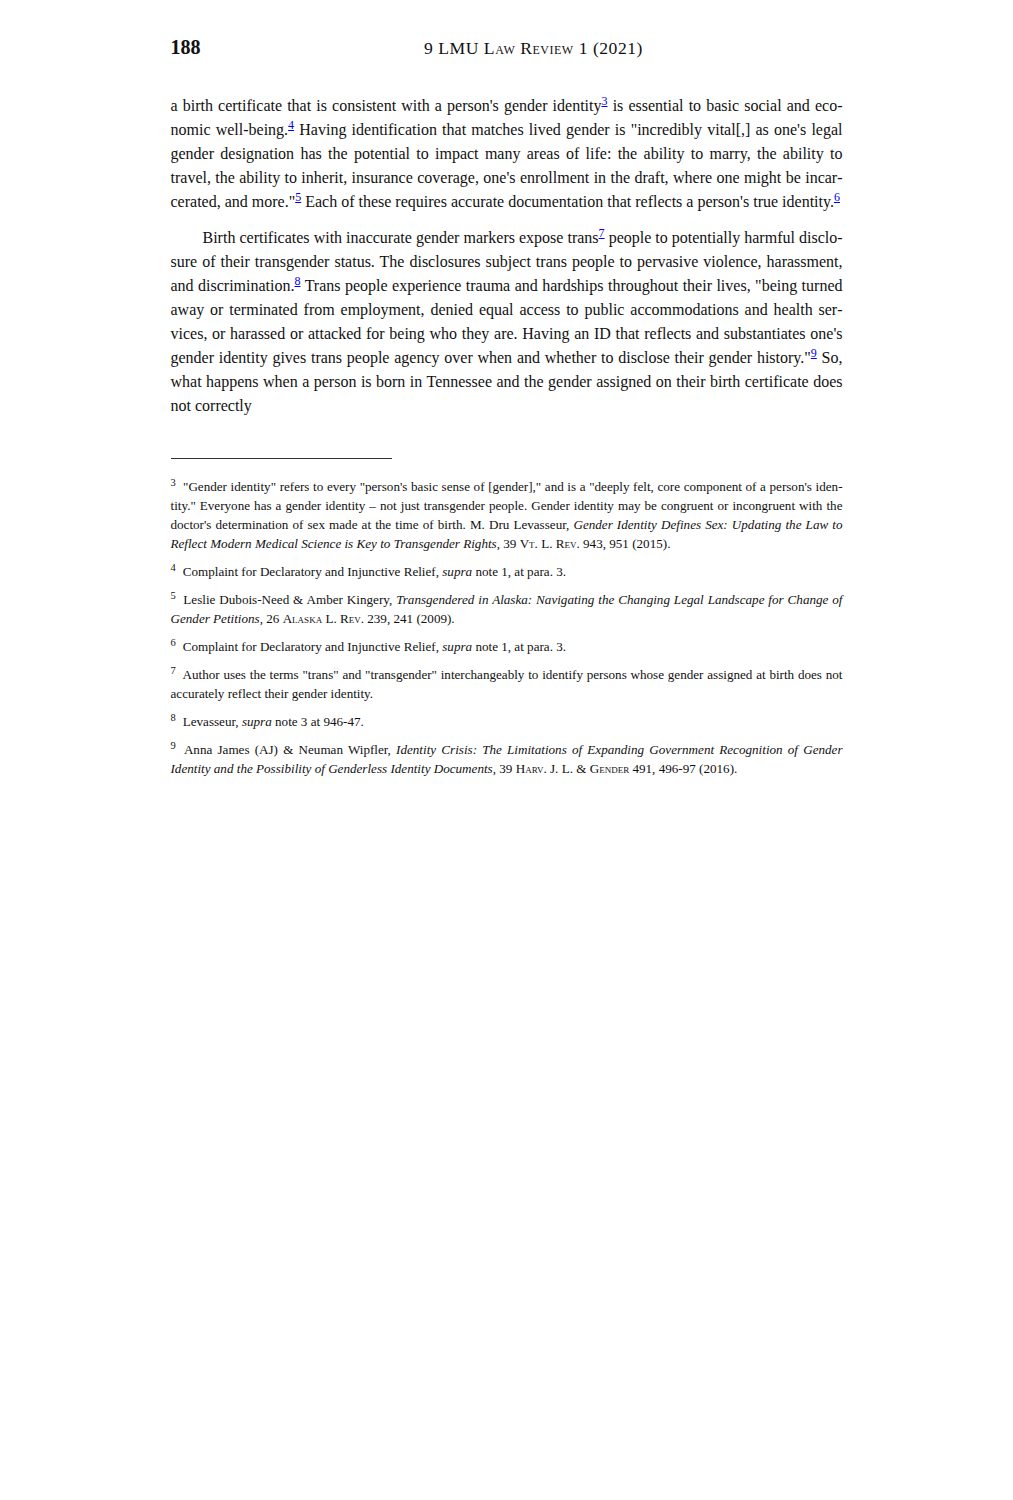188 9 LMU Law Review 1 (2021)
a birth certificate that is consistent with a person's gender identity3 is essential to basic social and economic well-being.4 Having identification that matches lived gender is "incredibly vital[,] as one's legal gender designation has the potential to impact many areas of life: the ability to marry, the ability to travel, the ability to inherit, insurance coverage, one's enrollment in the draft, where one might be incarcerated, and more."5 Each of these requires accurate documentation that reflects a person's true identity.6
Birth certificates with inaccurate gender markers expose trans7 people to potentially harmful disclosure of their transgender status. The disclosures subject trans people to pervasive violence, harassment, and discrimination.8 Trans people experience trauma and hardships throughout their lives, "being turned away or terminated from employment, denied equal access to public accommodations and health services, or harassed or attacked for being who they are. Having an ID that reflects and substantiates one's gender identity gives trans people agency over when and whether to disclose their gender history."9 So, what happens when a person is born in Tennessee and the gender assigned on their birth certificate does not correctly
3 "Gender identity" refers to every "person's basic sense of [gender]," and is a "deeply felt, core component of a person's identity." Everyone has a gender identity – not just transgender people. Gender identity may be congruent or incongruent with the doctor's determination of sex made at the time of birth. M. Dru Levasseur, Gender Identity Defines Sex: Updating the Law to Reflect Modern Medical Science is Key to Transgender Rights, 39 Vt. L. Rev. 943, 951 (2015).
4 Complaint for Declaratory and Injunctive Relief, supra note 1, at para. 3.
5 Leslie Dubois-Need & Amber Kingery, Transgendered in Alaska: Navigating the Changing Legal Landscape for Change of Gender Petitions, 26 Alaska L. Rev. 239, 241 (2009).
6 Complaint for Declaratory and Injunctive Relief, supra note 1, at para. 3.
7 Author uses the terms "trans" and "transgender" interchangeably to identify persons whose gender assigned at birth does not accurately reflect their gender identity.
8 Levasseur, supra note 3 at 946-47.
9 Anna James (AJ) & Neuman Wipfler, Identity Crisis: The Limitations of Expanding Government Recognition of Gender Identity and the Possibility of Genderless Identity Documents, 39 Harv. J. L. & Gender 491, 496-97 (2016).